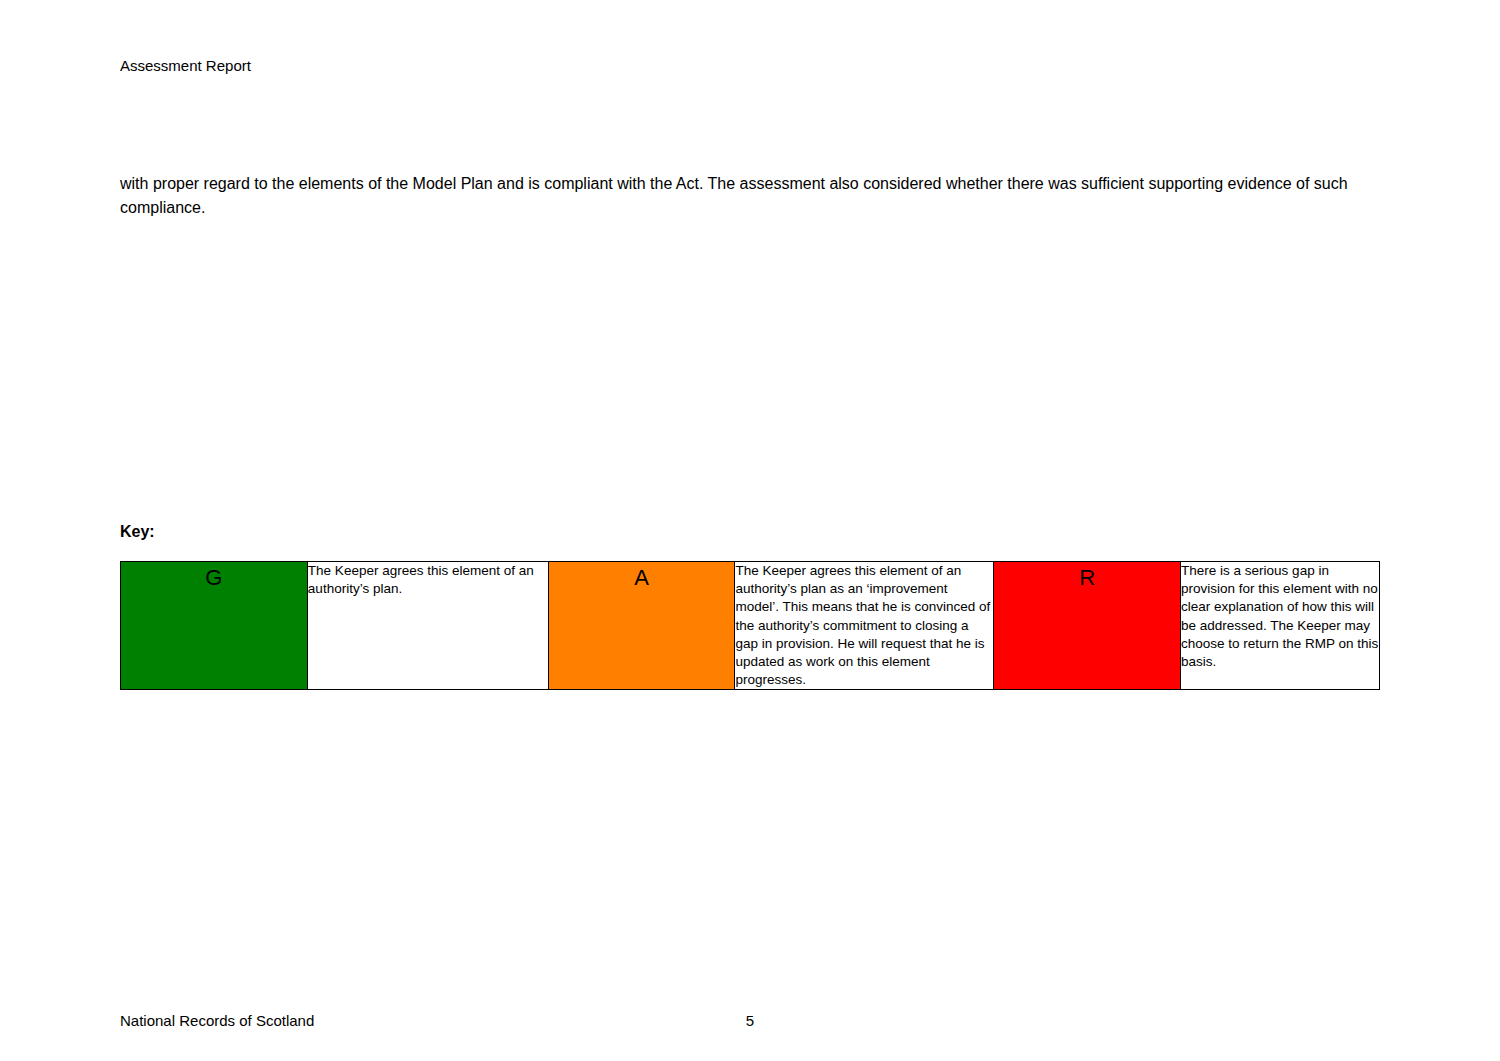Assessment Report
with proper regard to the elements of the Model Plan and is compliant with the Act. The assessment also considered whether there was sufficient supporting evidence of such compliance.
Key:
| G | The Keeper agrees this element of an authority’s plan. | A | The Keeper agrees this element of an authority’s plan as an ‘improvement model’. This means that he is convinced of the authority’s commitment to closing a gap in provision. He will request that he is updated as work on this element progresses. | R | There is a serious gap in provision for this element with no clear explanation of how this will be addressed. The Keeper may choose to return the RMP on this basis. |
National Records of Scotland 5